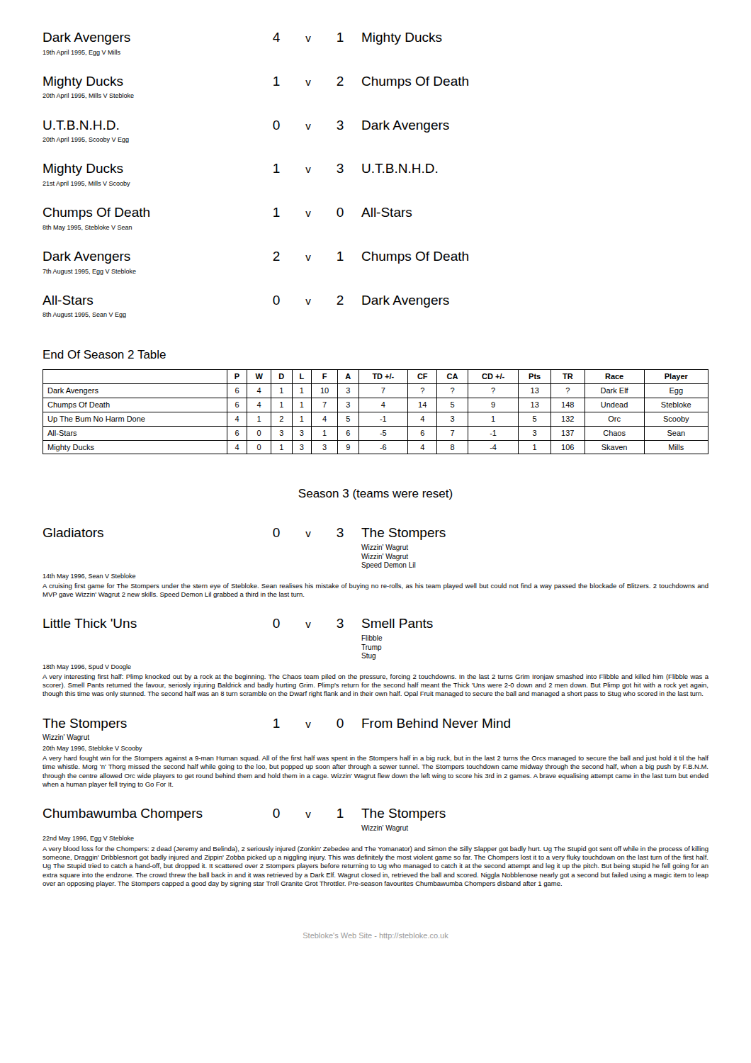Dark Avengers
19th April 1995, Egg V Mills
4
v
1
Mighty Ducks
Mighty Ducks
20th April 1995, Mills V Stebloke
1
v
2
Chumps Of Death
U.T.B.N.H.D.
20th April 1995, Scooby V Egg
0
v
3
Dark Avengers
Mighty Ducks
21st April 1995, Mills V Scooby
1
v
3
U.T.B.N.H.D.
Chumps Of Death
8th May 1995, Stebloke V Sean
1
v
0
All-Stars
Dark Avengers
7th August 1995, Egg V Stebloke
2
v
1
Chumps Of Death
All-Stars
8th August 1995, Sean V Egg
0
v
2
Dark Avengers
End Of Season 2 Table
| | P | W | D | L | F | A | TD +/- | CF | CA | CD +/- | Pts | TR | Race | Player |
| --- | --- | --- | --- | --- | --- | --- | --- | --- | --- | --- | --- | --- | --- | --- |
| Dark Avengers | 6 | 4 | 1 | 1 | 10 | 3 | 7 | ? | ? | ? | 13 | ? | Dark Elf | Egg |
| Chumps Of Death | 6 | 4 | 1 | 1 | 7 | 3 | 4 | 14 | 5 | 9 | 13 | 148 | Undead | Stebloke |
| Up The Bum No Harm Done | 4 | 1 | 2 | 1 | 4 | 5 | -1 | 4 | 3 | 1 | 5 | 132 | Orc | Scooby |
| All-Stars | 6 | 0 | 3 | 3 | 1 | 6 | -5 | 6 | 7 | -1 | 3 | 137 | Chaos | Sean |
| Mighty Ducks | 4 | 0 | 1 | 3 | 3 | 9 | -6 | 4 | 8 | -4 | 1 | 106 | Skaven | Mills |
Season 3 (teams were reset)
Gladiators
0
v
3
The Stompers
Wizzin' Wagrut
Wizzin' Wagrut
Speed Demon Lil
14th May 1996, Sean V Stebloke
A cruising first game for The Stompers under the stern eye of Stebloke. Sean realises his mistake of buying no re-rolls, as his team played well but could not find a way passed the blockade of Blitzers. 2 touchdowns and MVP gave Wizzin' Wagrut 2 new skills. Speed Demon Lil grabbed a third in the last turn.
Little Thick 'Uns
0
v
3
Smell Pants
Flibble
Trump
Stug
18th May 1996, Spud V Doogle
A very interesting first half: Plimp knocked out by a rock at the beginning. The Chaos team piled on the pressure, forcing 2 touchdowns. In the last 2 turns Grim Ironjaw smashed into Flibble and killed him (Flibble was a scorer). Smell Pants returned the favour, seriosly injuring Baldrick and badly hurting Grim. Plimp's return for the second half meant the Thick 'Uns were 2-0 down and 2 men down. But Plimp got hit with a rock yet again, though this time was only stunned. The second half was an 8 turn scramble on the Dwarf right flank and in their own half. Opal Fruit managed to secure the ball and managed a short pass to Stug who scored in the last turn.
The Stompers
Wizzin' Wagrut
1
v
0
From Behind Never Mind
20th May 1996, Stebloke V Scooby
A very hard fought win for the Stompers against a 9-man Human squad. All of the first half was spent in the Stompers half in a big ruck, but in the last 2 turns the Orcs managed to secure the ball and just hold it til the half time whistle. Morg 'n' Thorg missed the second half while going to the loo, but popped up soon after through a sewer tunnel. The Stompers touchdown came midway through the second half, when a big push by F.B.N.M. through the centre allowed Orc wide players to get round behind them and hold them in a cage. Wizzin' Wagrut flew down the left wing to score his 3rd in 2 games. A brave equalising attempt came in the last turn but ended when a human player fell trying to Go For It.
Chumbawumba Chompers
0
v
1
The Stompers
Wizzin' Wagrut
22nd May 1996, Egg V Stebloke
A very blood loss for the Chompers: 2 dead (Jeremy and Belinda), 2 seriously injured (Zonkin' Zebedee and The Yomanator) and Simon the Silly Slapper got badly hurt. Ug The Stupid got sent off while in the process of killing someone, Draggin' Dribblesnort got badly injured and Zippin' Zobba picked up a niggling injury. This was definitely the most violent game so far. The Chompers lost it to a very fluky touchdown on the last turn of the first half. Ug The Stupid tried to catch a hand-off, but dropped it. It scattered over 2 Stompers players before returning to Ug who managed to catch it at the second attempt and leg it up the pitch. But being stupid he fell going for an extra square into the endzone. The crowd threw the ball back in and it was retrieved by a Dark Elf. Wagrut closed in, retrieved the ball and scored. Niggla Nobblenose nearly got a second but failed using a magic item to leap over an opposing player. The Stompers capped a good day by signing star Troll Granite Grot Throttler. Pre-season favourites Chumbawumba Chompers disband after 1 game.
Stebloke's Web Site - http://stebloke.co.uk